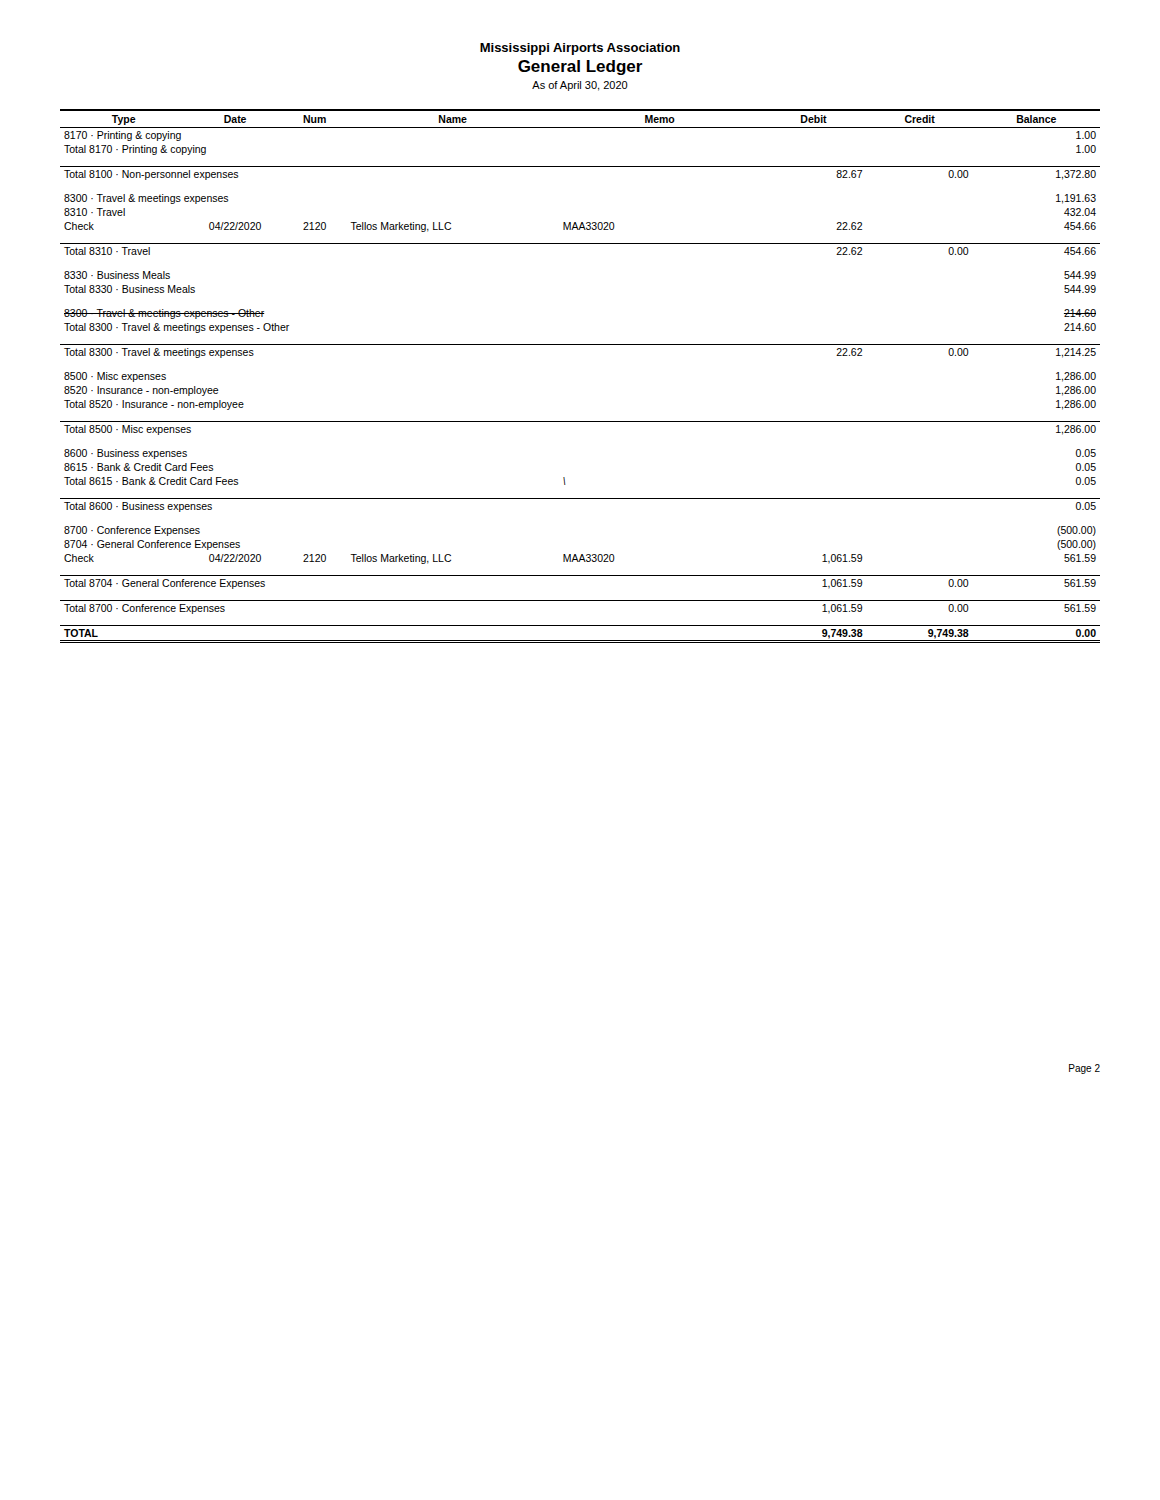Mississippi Airports Association
General Ledger
As of April 30, 2020
| Type | Date | Num | Name | Memo | Debit | Credit | Balance |
| --- | --- | --- | --- | --- | --- | --- | --- |
| 8170 · Printing & copying | | | 1.00 |
| Total 8170 · Printing & copying | | | 1.00 |
| Total 8100 · Non-personnel expenses | 82.67 | 0.00 | 1,372.80 |
| 8300 · Travel & meetings expenses | | | 1,191.63 |
| 8310 · Travel | | | 432.04 |
| Check | 04/22/2020 | 2120 | Tellos Marketing, LLC | MAA33020 | 22.62 | | 454.66 |
| Total 8310 · Travel | 22.62 | 0.00 | 454.66 |
| 8330 · Business Meals | | | 544.99 |
| Total 8330 · Business Meals | | | 544.99 |
| 8300 · Travel & meetings expenses - Other | | | 214.60 |
| Total 8300 · Travel & meetings expenses - Other | | | 214.60 |
| Total 8300 · Travel & meetings expenses | 22.62 | 0.00 | 1,214.25 |
| 8500 · Misc expenses | | | 1,286.00 |
| 8520 · Insurance - non-employee | | | 1,286.00 |
| Total 8520 · Insurance - non-employee | | | 1,286.00 |
| Total 8500 · Misc expenses | | | 1,286.00 |
| 8600 · Business expenses | | | 0.05 |
| 8615 · Bank & Credit Card Fees | | | 0.05 |
| Total 8615 · Bank & Credit Card Fees | \ | | | 0.05 |
| Total 8600 · Business expenses | | | 0.05 |
| 8700 · Conference Expenses | | | (500.00) |
| 8704 · General Conference Expenses | | | (500.00) |
| Check | 04/22/2020 | 2120 | Tellos Marketing, LLC | MAA33020 | 1,061.59 | | 561.59 |
| Total 8704 · General Conference Expenses | 1,061.59 | 0.00 | 561.59 |
| Total 8700 · Conference Expenses | 1,061.59 | 0.00 | 561.59 |
| TOTAL | 9,749.38 | 9,749.38 | 0.00 |
Page 2